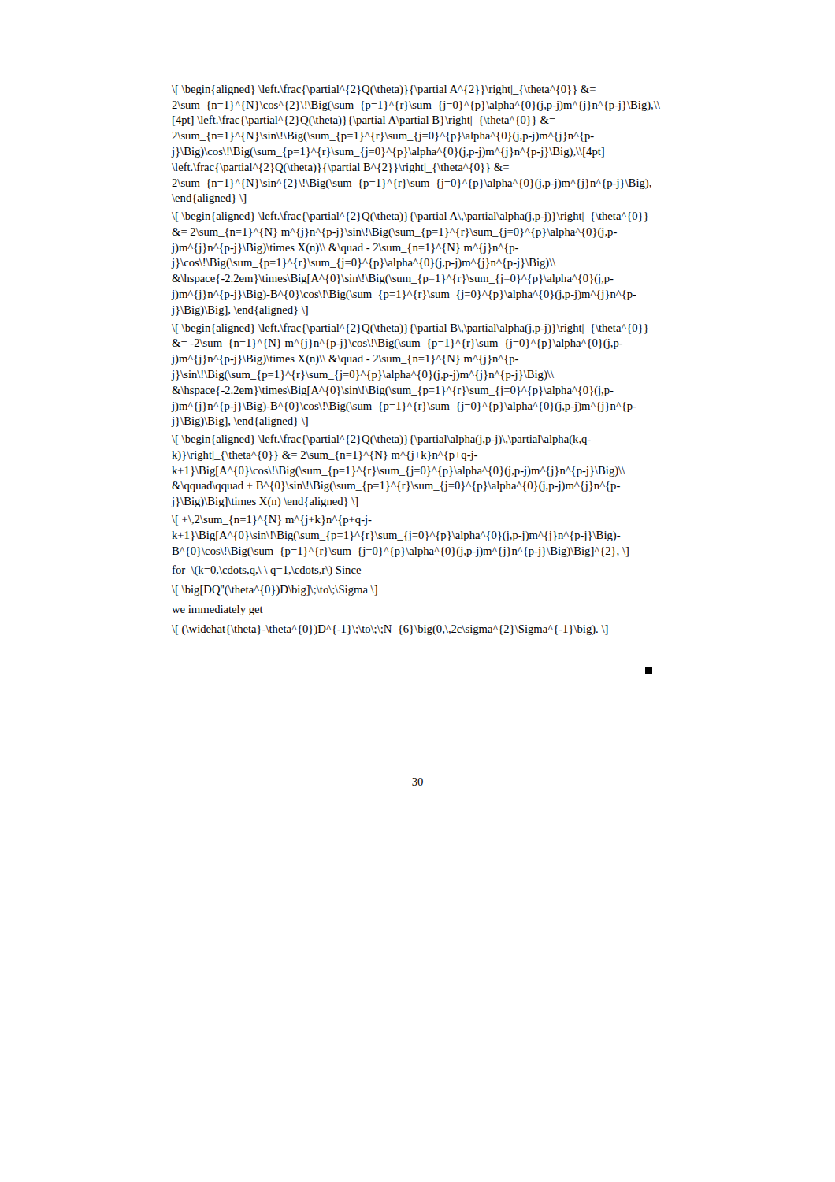\[ \begin{aligned} \left.\frac{\partial^{2}Q(\theta)}{\partial A^{2}}\right|_{\theta^{0}} &= 2\sum_{n=1}^{N}\cos^{2}\!\Big(\sum_{p=1}^{r}\sum_{j=0}^{p}\alpha^{0}(j,p-j)m^{j}n^{p-j}\Big),\\[4pt] \left.\frac{\partial^{2}Q(\theta)}{\partial A\partial B}\right|_{\theta^{0}} &= 2\sum_{n=1}^{N}\sin\!\Big(\sum_{p=1}^{r}\sum_{j=0}^{p}\alpha^{0}(j,p-j)m^{j}n^{p-j}\Big)\cos\!\Big(\sum_{p=1}^{r}\sum_{j=0}^{p}\alpha^{0}(j,p-j)m^{j}n^{p-j}\Big),\\[4pt] \left.\frac{\partial^{2}Q(\theta)}{\partial B^{2}}\right|_{\theta^{0}} &= 2\sum_{n=1}^{N}\sin^{2}\!\Big(\sum_{p=1}^{r}\sum_{j=0}^{p}\alpha^{0}(j,p-j)m^{j}n^{p-j}\Big), \end{aligned} \]
\[ \begin{aligned} \left.\frac{\partial^{2}Q(\theta)}{\partial A\,\partial\alpha(j,p-j)}\right|_{\theta^{0}} &= 2\sum_{n=1}^{N} m^{j}n^{p-j}\sin\!\Big(\sum_{p=1}^{r}\sum_{j=0}^{p}\alpha^{0}(j,p-j)m^{j}n^{p-j}\Big)\times X(n)\\ &\quad - 2\sum_{n=1}^{N} m^{j}n^{p-j}\cos\!\Big(\sum_{p=1}^{r}\sum_{j=0}^{p}\alpha^{0}(j,p-j)m^{j}n^{p-j}\Big)\\ &\hspace{-2.2em}\times\Big[A^{0}\sin\!\Big(\sum_{p=1}^{r}\sum_{j=0}^{p}\alpha^{0}(j,p-j)m^{j}n^{p-j}\Big)-B^{0}\cos\!\Big(\sum_{p=1}^{r}\sum_{j=0}^{p}\alpha^{0}(j,p-j)m^{j}n^{p-j}\Big)\Big], \end{aligned} \]
\[ \begin{aligned} \left.\frac{\partial^{2}Q(\theta)}{\partial B\,\partial\alpha(j,p-j)}\right|_{\theta^{0}} &= -2\sum_{n=1}^{N} m^{j}n^{p-j}\cos\!\Big(\sum_{p=1}^{r}\sum_{j=0}^{p}\alpha^{0}(j,p-j)m^{j}n^{p-j}\Big)\times X(n)\\ &\quad - 2\sum_{n=1}^{N} m^{j}n^{p-j}\sin\!\Big(\sum_{p=1}^{r}\sum_{j=0}^{p}\alpha^{0}(j,p-j)m^{j}n^{p-j}\Big)\\ &\hspace{-2.2em}\times\Big[A^{0}\sin\!\Big(\sum_{p=1}^{r}\sum_{j=0}^{p}\alpha^{0}(j,p-j)m^{j}n^{p-j}\Big)-B^{0}\cos\!\Big(\sum_{p=1}^{r}\sum_{j=0}^{p}\alpha^{0}(j,p-j)m^{j}n^{p-j}\Big)\Big], \end{aligned} \]
\[ \begin{aligned} \left.\frac{\partial^{2}Q(\theta)}{\partial\alpha(j,p-j)\,\partial\alpha(k,q-k)}\right|_{\theta^{0}} &= 2\sum_{n=1}^{N} m^{j+k}n^{p+q-j-k+1}\Big[A^{0}\cos\!\Big(\sum_{p=1}^{r}\sum_{j=0}^{p}\alpha^{0}(j,p-j)m^{j}n^{p-j}\Big)\\ &\qquad\qquad + B^{0}\sin\!\Big(\sum_{p=1}^{r}\sum_{j=0}^{p}\alpha^{0}(j,p-j)m^{j}n^{p-j}\Big)\Big]\times X(n) \end{aligned} \]
\[ +\,2\sum_{n=1}^{N} m^{j+k}n^{p+q-j-k+1}\Big[A^{0}\sin\!\Big(\sum_{p=1}^{r}\sum_{j=0}^{p}\alpha^{0}(j,p-j)m^{j}n^{p-j}\Big)-B^{0}\cos\!\Big(\sum_{p=1}^{r}\sum_{j=0}^{p}\alpha^{0}(j,p-j)m^{j}n^{p-j}\Big)\Big]^{2}, \]
for \(k=0,\cdots,q,\ \ q=1,\cdots,r\) Since
\[ \big[DQ''(\theta^{0})D\big]\;\to\;\Sigma \]
we immediately get
\[ (\widehat{\theta}-\theta^{0})D^{-1}\;\to\;\;N_{6}\big(0,\,2c\sigma^{2}\Sigma^{-1}\big). \]
30